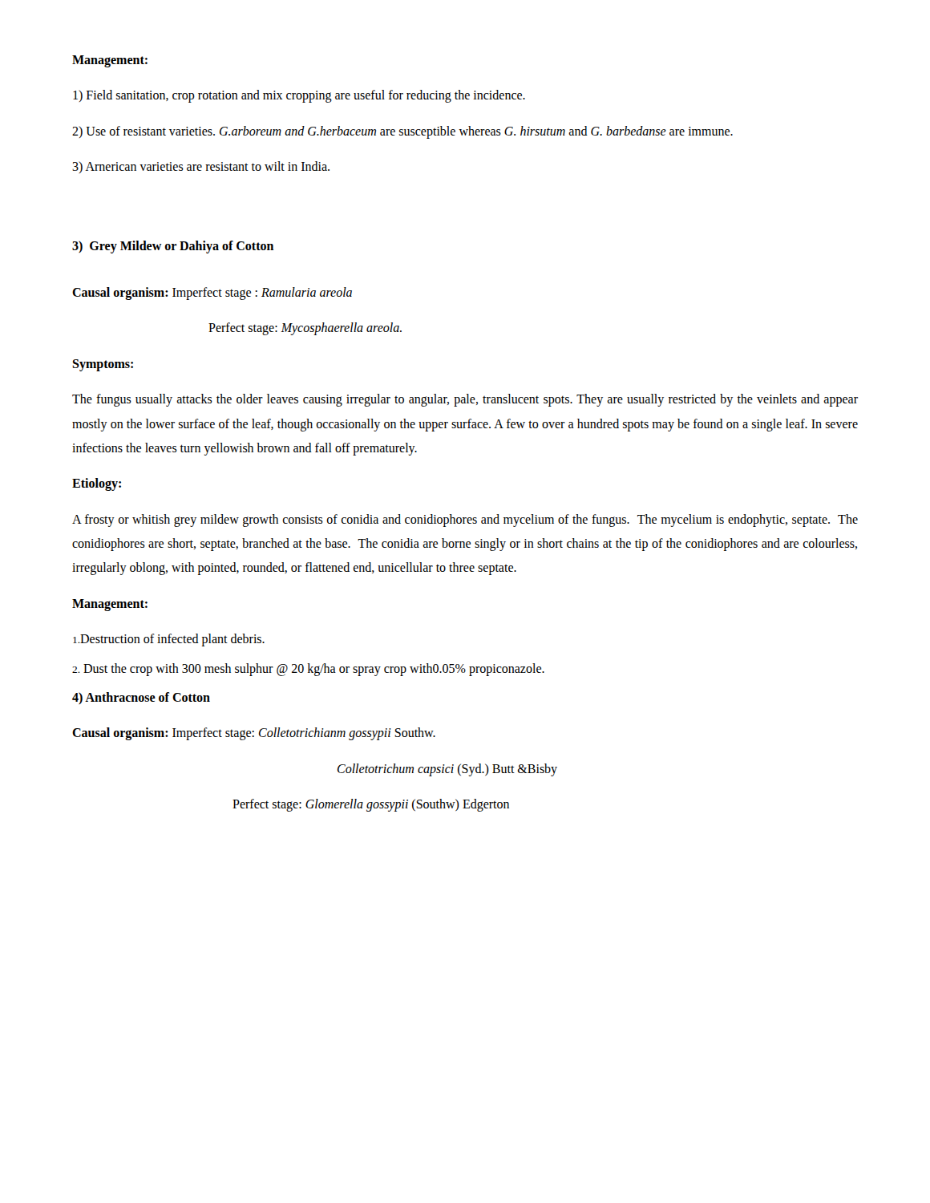Management:
1) Field sanitation, crop rotation and mix cropping are useful for reducing the incidence.
2) Use of resistant varieties. G.arboreum and G.herbaceum are susceptible whereas G. hirsutum and G. barbedanse are immune.
3) Arnerican varieties are resistant to wilt in India.
3) Grey Mildew or Dahiya of Cotton
Causal organism: Imperfect stage : Ramularia areola
Perfect stage: Mycosphaerella areola.
Symptoms:
The fungus usually attacks the older leaves causing irregular to angular, pale, translucent spots. They are usually restricted by the veinlets and appear mostly on the lower surface of the leaf, though occasionally on the upper surface. A few to over a hundred spots may be found on a single leaf. In severe infections the leaves turn yellowish brown and fall off prematurely.
Etiology:
A frosty or whitish grey mildew growth consists of conidia and conidiophores and mycelium of the fungus. The mycelium is endophytic, septate. The conidiophores are short, septate, branched at the base. The conidia are borne singly or in short chains at the tip of the conidiophores and are colourless, irregularly oblong, with pointed, rounded, or flattened end, unicellular to three septate.
Management:
1. Destruction of infected plant debris.
2. Dust the crop with 300 mesh sulphur @ 20 kg/ha or spray crop with0.05% propiconazole.
4) Anthracnose of Cotton
Causal organism: Imperfect stage: Colletotrichianm gossypii Southw.
Colletotrichum capsici (Syd.) Butt &Bisby
Perfect stage: Glomerella gossypii (Southw) Edgerton